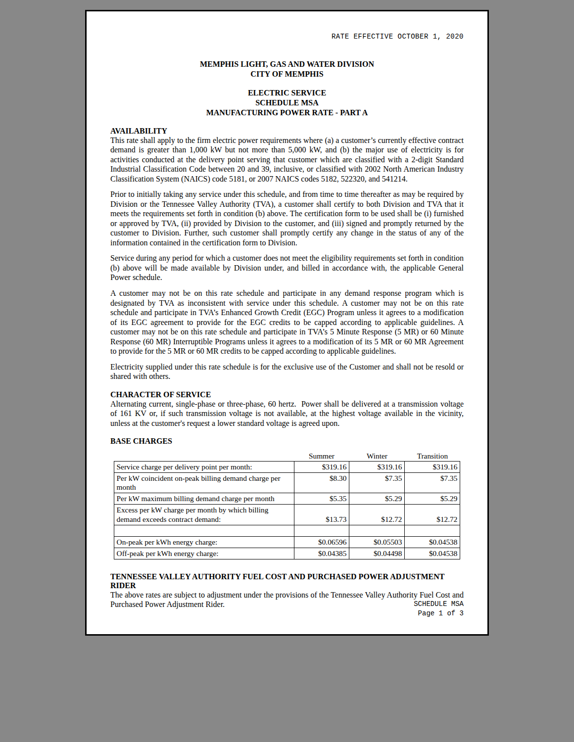RATE EFFECTIVE OCTOBER 1, 2020
MEMPHIS LIGHT, GAS AND WATER DIVISION
CITY OF MEMPHIS
ELECTRIC SERVICE
SCHEDULE MSA
MANUFACTURING POWER RATE - PART A
AVAILABILITY
This rate shall apply to the firm electric power requirements where (a) a customer’s currently effective contract demand is greater than 1,000 kW but not more than 5,000 kW, and (b) the major use of electricity is for activities conducted at the delivery point serving that customer which are classified with a 2-digit Standard Industrial Classification Code between 20 and 39, inclusive, or classified with 2002 North American Industry Classification System (NAICS) code 5181, or 2007 NAICS codes 5182, 522320, and 541214.
Prior to initially taking any service under this schedule, and from time to time thereafter as may be required by Division or the Tennessee Valley Authority (TVA), a customer shall certify to both Division and TVA that it meets the requirements set forth in condition (b) above. The certification form to be used shall be (i) furnished or approved by TVA, (ii) provided by Division to the customer, and (iii) signed and promptly returned by the customer to Division. Further, such customer shall promptly certify any change in the status of any of the information contained in the certification form to Division.
Service during any period for which a customer does not meet the eligibility requirements set forth in condition (b) above will be made available by Division under, and billed in accordance with, the applicable General Power schedule.
A customer may not be on this rate schedule and participate in any demand response program which is designated by TVA as inconsistent with service under this schedule. A customer may not be on this rate schedule and participate in TVA’s Enhanced Growth Credit (EGC) Program unless it agrees to a modification of its EGC agreement to provide for the EGC credits to be capped according to applicable guidelines. A customer may not be on this rate schedule and participate in TVA’s 5 Minute Response (5 MR) or 60 Minute Response (60 MR) Interruptible Programs unless it agrees to a modification of its 5 MR or 60 MR Agreement to provide for the 5 MR or 60 MR credits to be capped according to applicable guidelines.
Electricity supplied under this rate schedule is for the exclusive use of the Customer and shall not be resold or shared with others.
CHARACTER OF SERVICE
Alternating current, single-phase or three-phase, 60 hertz. Power shall be delivered at a transmission voltage of 161 KV or, if such transmission voltage is not available, at the highest voltage available in the vicinity, unless at the customer's request a lower standard voltage is agreed upon.
BASE CHARGES
| | Summer | Winter | Transition |
| Service charge per delivery point per month: | $319.16 | $319.16 | $319.16 |
| Per kW coincident on-peak billing demand charge per month | $8.30 | $7.35 | $7.35 |
| Per kW maximum billing demand charge per month | $5.35 | $5.29 | $5.29 |
| Excess per kW charge per month by which billing demand exceeds contract demand: | $13.73 | $12.72 | $12.72 |
| On-peak per kWh energy charge: | $0.06596 | $0.05503 | $0.04538 |
| Off-peak per kWh energy charge: | $0.04385 | $0.04498 | $0.04538 |
TENNESSEE VALLEY AUTHORITY FUEL COST AND PURCHASED POWER ADJUSTMENT RIDER
The above rates are subject to adjustment under the provisions of the Tennessee Valley Authority Fuel Cost and Purchased Power Adjustment Rider.
SCHEDULE MSA
Page 1 of 3